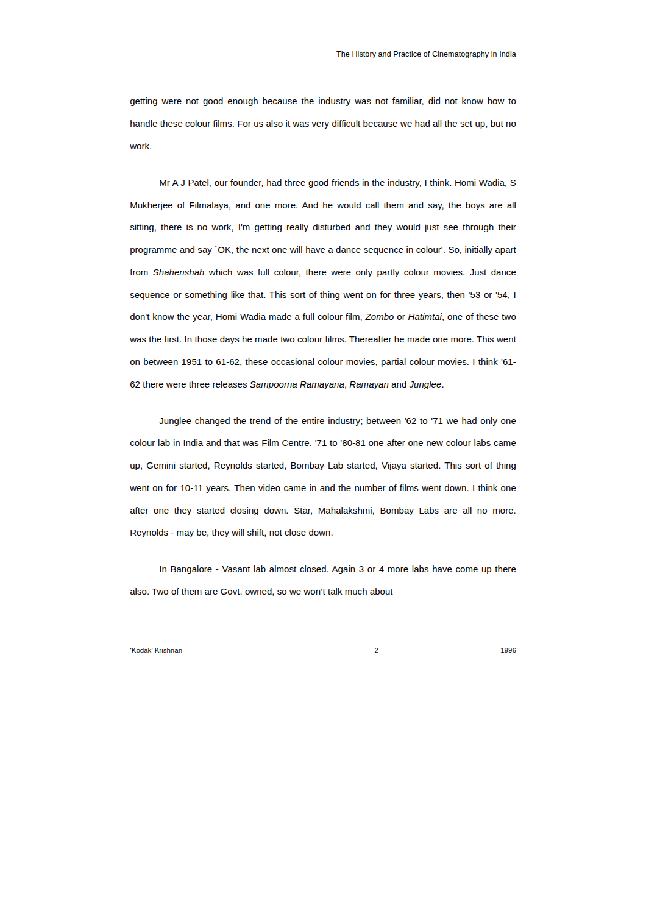The History and Practice of Cinematography in India
getting were not good enough because the industry was not familiar, did not know how to handle these colour films. For us also it was very difficult because we had all the set up, but no work.
Mr A J Patel, our founder, had three good friends in the industry, I think. Homi Wadia, S Mukherjee of Filmalaya, and one more. And he would call them and say, the boys are all sitting, there is no work, I'm getting really disturbed and they would just see through their programme and say `OK, the next one will have a dance sequence in colour'. So, initially apart from Shahenshah which was full colour, there were only partly colour movies. Just dance sequence or something like that. This sort of thing went on for three years, then '53 or '54, I don't know the year, Homi Wadia made a full colour film, Zombo or Hatimtai, one of these two was the first. In those days he made two colour films. Thereafter he made one more. This went on between 1951 to 61-62, these occasional colour movies, partial colour movies. I think '61- 62 there were three releases Sampoorna Ramayana, Ramayan and Junglee.
Junglee changed the trend of the entire industry; between '62 to '71 we had only one colour lab in India and that was Film Centre. '71 to '80-81 one after one new colour labs came up, Gemini started, Reynolds started, Bombay Lab started, Vijaya started. This sort of thing went on for 10-11 years. Then video came in and the number of films went down. I think one after one they started closing down. Star, Mahalakshmi, Bombay Labs are all no more. Reynolds - may be, they will shift, not close down.
In Bangalore - Vasant lab almost closed. Again 3 or 4 more labs have come up there also. Two of them are Govt. owned, so we won’t talk much about
‘Kodak’ Krishnan
2
1996